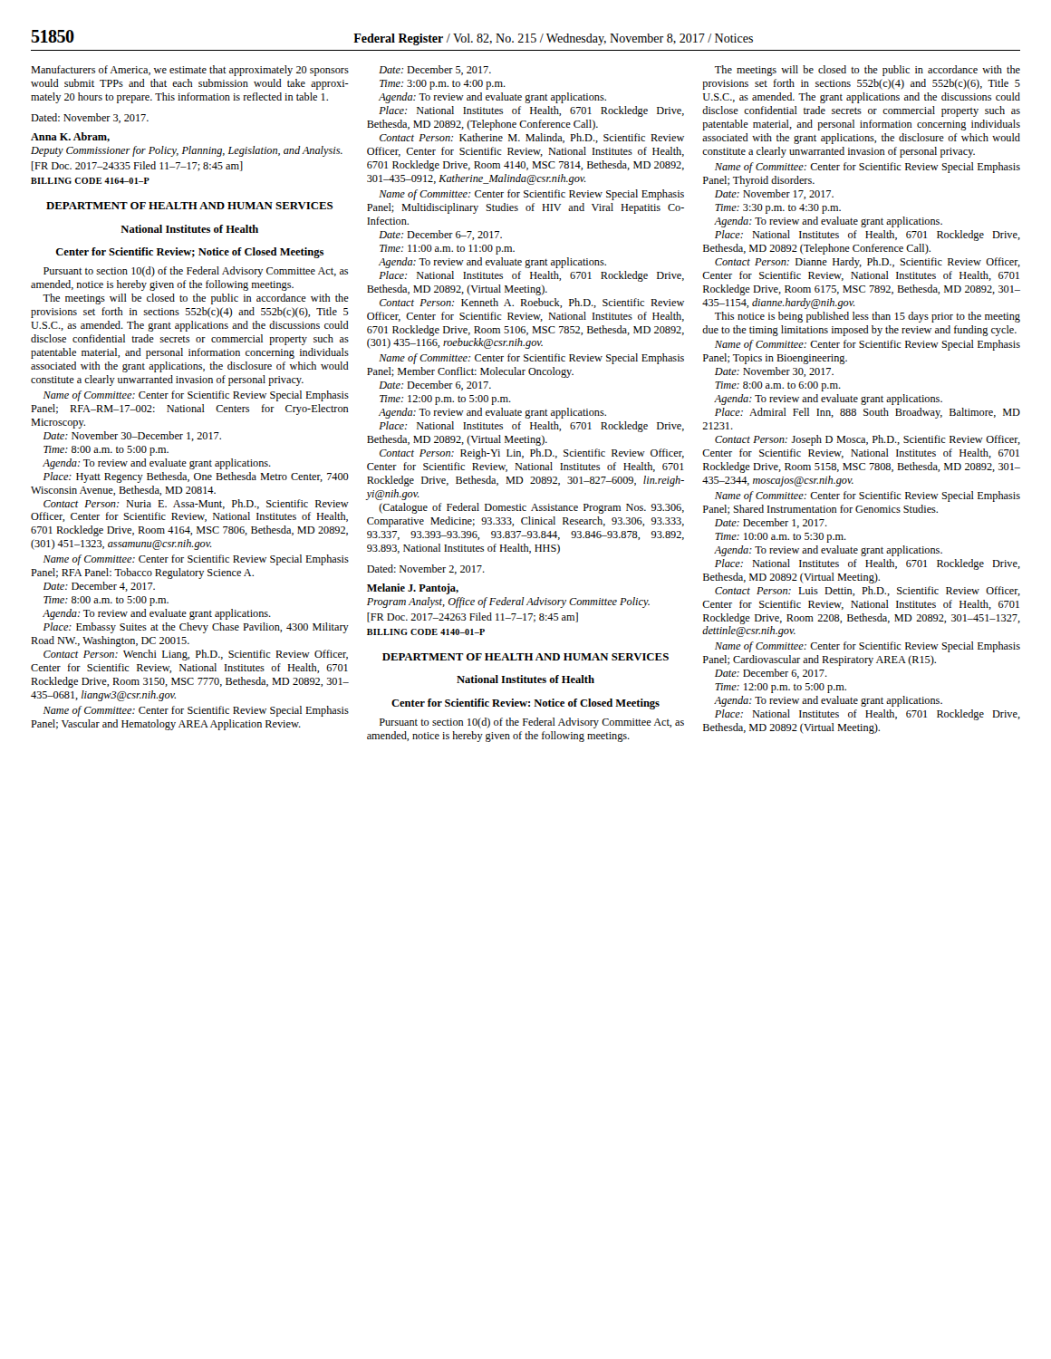51850
Federal Register / Vol. 82, No. 215 / Wednesday, November 8, 2017 / Notices
Manufacturers of America, we estimate that approximately 20 sponsors would submit TPPs and that each submission would take approximately 20 hours to prepare. This information is reflected in table 1.
Dated: November 3, 2017.
Anna K. Abram,
Deputy Commissioner for Policy, Planning, Legislation, and Analysis.
[FR Doc. 2017–24335 Filed 11–7–17; 8:45 am]
BILLING CODE 4164–01–P
DEPARTMENT OF HEALTH AND HUMAN SERVICES
National Institutes of Health
Center for Scientific Review; Notice of Closed Meetings
Pursuant to section 10(d) of the Federal Advisory Committee Act, as amended, notice is hereby given of the following meetings.
The meetings will be closed to the public in accordance with the provisions set forth in sections 552b(c)(4) and 552b(c)(6), Title 5 U.S.C., as amended. The grant applications and the discussions could disclose confidential trade secrets or commercial property such as patentable material, and personal information concerning individuals associated with the grant applications, the disclosure of which would constitute a clearly unwarranted invasion of personal privacy.
Name of Committee: Center for Scientific Review Special Emphasis Panel; RFA–RM–17–002: National Centers for Cryo-Electron Microscopy.
Date: November 30–December 1, 2017.
Time: 8:00 a.m. to 5:00 p.m.
Agenda: To review and evaluate grant applications.
Place: Hyatt Regency Bethesda, One Bethesda Metro Center, 7400 Wisconsin Avenue, Bethesda, MD 20814.
Contact Person: Nuria E. Assa-Munt, Ph.D., Scientific Review Officer, Center for Scientific Review, National Institutes of Health, 6701 Rockledge Drive, Room 4164, MSC 7806, Bethesda, MD 20892, (301) 451–1323, assamunu@csr.nih.gov.
Name of Committee: Center for Scientific Review Special Emphasis Panel; RFA Panel: Tobacco Regulatory Science A.
Date: December 4, 2017.
Time: 8:00 a.m. to 5:00 p.m.
Agenda: To review and evaluate grant applications.
Place: Embassy Suites at the Chevy Chase Pavilion, 4300 Military Road NW., Washington, DC 20015.
Contact Person: Wenchi Liang, Ph.D., Scientific Review Officer, Center for Scientific Review, National Institutes of Health, 6701 Rockledge Drive, Room 3150, MSC 7770, Bethesda, MD 20892, 301–435–0681, liangw3@csr.nih.gov.
Name of Committee: Center for Scientific Review Special Emphasis Panel; Vascular and Hematology AREA Application Review.
Date: December 5, 2017.
Time: 3:00 p.m. to 4:00 p.m.
Agenda: To review and evaluate grant applications.
Place: National Institutes of Health, 6701 Rockledge Drive, Bethesda, MD 20892, (Telephone Conference Call).
Contact Person: Katherine M. Malinda, Ph.D., Scientific Review Officer, Center for Scientific Review, National Institutes of Health, 6701 Rockledge Drive, Room 4140, MSC 7814, Bethesda, MD 20892, 301–435–0912, Katherine_Malinda@csr.nih.gov.
Name of Committee: Center for Scientific Review Special Emphasis Panel; Multidisciplinary Studies of HIV and Viral Hepatitis Co-Infection.
Date: December 6–7, 2017.
Time: 11:00 a.m. to 11:00 p.m.
Agenda: To review and evaluate grant applications.
Place: National Institutes of Health, 6701 Rockledge Drive, Bethesda, MD 20892, (Virtual Meeting).
Contact Person: Kenneth A. Roebuck, Ph.D., Scientific Review Officer, Center for Scientific Review, National Institutes of Health, 6701 Rockledge Drive, Room 5106, MSC 7852, Bethesda, MD 20892, (301) 435–1166, roebuckk@csr.nih.gov.
Name of Committee: Center for Scientific Review Special Emphasis Panel; Member Conflict: Molecular Oncology.
Date: December 6, 2017.
Time: 12:00 p.m. to 5:00 p.m.
Agenda: To review and evaluate grant applications.
Place: National Institutes of Health, 6701 Rockledge Drive, Bethesda, MD 20892, (Virtual Meeting).
Contact Person: Reigh-Yi Lin, Ph.D., Scientific Review Officer, Center for Scientific Review, National Institutes of Health, 6701 Rockledge Drive, Bethesda, MD 20892, 301–827–6009, lin.reigh-yi@nih.gov.
(Catalogue of Federal Domestic Assistance Program Nos. 93.306, Comparative Medicine; 93.333, Clinical Research, 93.306, 93.333, 93.337, 93.393–93.396, 93.837–93.844, 93.846–93.878, 93.892, 93.893, National Institutes of Health, HHS)
Dated: November 2, 2017.
Melanie J. Pantoja,
Program Analyst, Office of Federal Advisory Committee Policy.
[FR Doc. 2017–24263 Filed 11–7–17; 8:45 am]
BILLING CODE 4140–01–P
DEPARTMENT OF HEALTH AND HUMAN SERVICES
National Institutes of Health
Center for Scientific Review: Notice of Closed Meetings
Pursuant to section 10(d) of the Federal Advisory Committee Act, as amended, notice is hereby given of the following meetings.
The meetings will be closed to the public in accordance with the provisions set forth in sections 552b(c)(4) and 552b(c)(6), Title 5 U.S.C., as amended. The grant applications and the discussions could disclose confidential trade secrets or commercial property such as patentable material, and personal information concerning individuals associated with the grant applications, the disclosure of which would constitute a clearly unwarranted invasion of personal privacy.
Name of Committee: Center for Scientific Review Special Emphasis Panel; Thyroid disorders.
Date: November 17, 2017.
Time: 3:30 p.m. to 4:30 p.m.
Agenda: To review and evaluate grant applications.
Place: National Institutes of Health, 6701 Rockledge Drive, Bethesda, MD 20892 (Telephone Conference Call).
Contact Person: Dianne Hardy, Ph.D., Scientific Review Officer, Center for Scientific Review, National Institutes of Health, 6701 Rockledge Drive, Room 6175, MSC 7892, Bethesda, MD 20892, 301–435–1154, dianne.hardy@nih.gov.
This notice is being published less than 15 days prior to the meeting due to the timing limitations imposed by the review and funding cycle.
Name of Committee: Center for Scientific Review Special Emphasis Panel; Topics in Bioengineering.
Date: November 30, 2017.
Time: 8:00 a.m. to 6:00 p.m.
Agenda: To review and evaluate grant applications.
Place: Admiral Fell Inn, 888 South Broadway, Baltimore, MD 21231.
Contact Person: Joseph D Mosca, Ph.D., Scientific Review Officer, Center for Scientific Review, National Institutes of Health, 6701 Rockledge Drive, Room 5158, MSC 7808, Bethesda, MD 20892, 301–435–2344, moscajos@csr.nih.gov.
Name of Committee: Center for Scientific Review Special Emphasis Panel; Shared Instrumentation for Genomics Studies.
Date: December 1, 2017.
Time: 10:00 a.m. to 5:30 p.m.
Agenda: To review and evaluate grant applications.
Place: National Institutes of Health, 6701 Rockledge Drive, Bethesda, MD 20892 (Virtual Meeting).
Contact Person: Luis Dettin, Ph.D., Scientific Review Officer, Center for Scientific Review, National Institutes of Health, 6701 Rockledge Drive, Room 2208, Bethesda, MD 20892, 301–451–1327, dettinle@csr.nih.gov.
Name of Committee: Center for Scientific Review Special Emphasis Panel; Cardiovascular and Respiratory AREA (R15).
Date: December 6, 2017.
Time: 12:00 p.m. to 5:00 p.m.
Agenda: To review and evaluate grant applications.
Place: National Institutes of Health, 6701 Rockledge Drive, Bethesda, MD 20892 (Virtual Meeting).